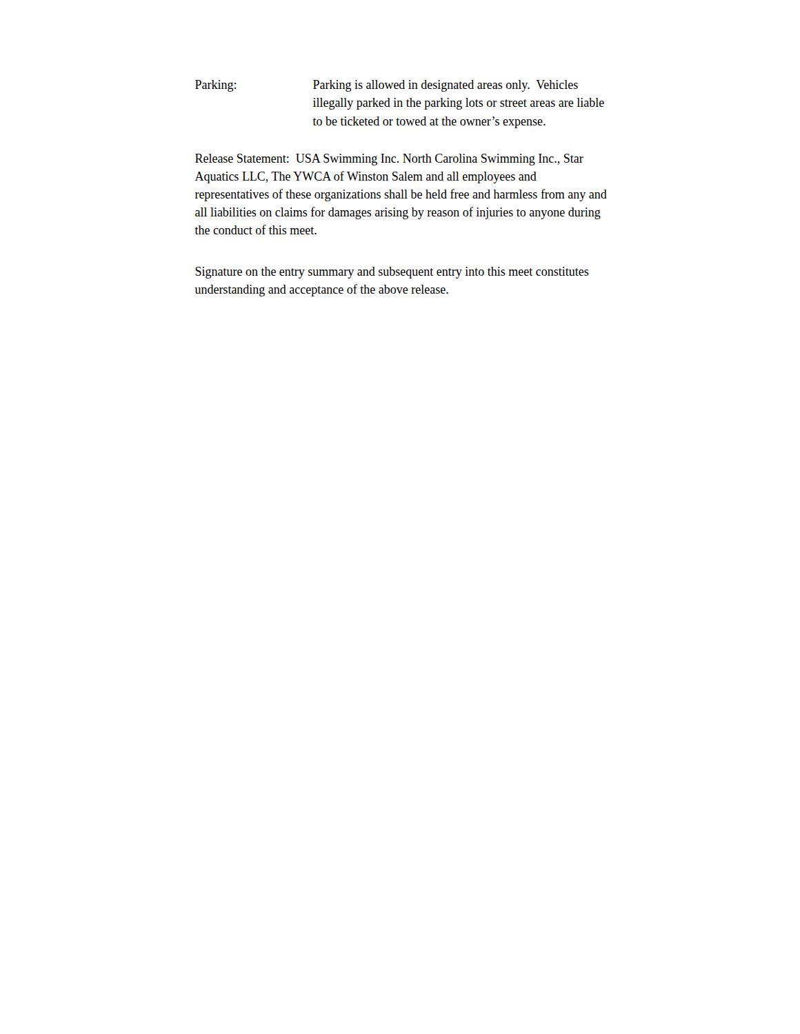Parking:
Parking is allowed in designated areas only. Vehicles illegally parked in the parking lots or street areas are liable to be ticketed or towed at the owner’s expense.
Release Statement: USA Swimming Inc. North Carolina Swimming Inc., Star Aquatics LLC, The YWCA of Winston Salem and all employees and representatives of these organizations shall be held free and harmless from any and all liabilities on claims for damages arising by reason of injuries to anyone during the conduct of this meet.
Signature on the entry summary and subsequent entry into this meet constitutes understanding and acceptance of the above release.